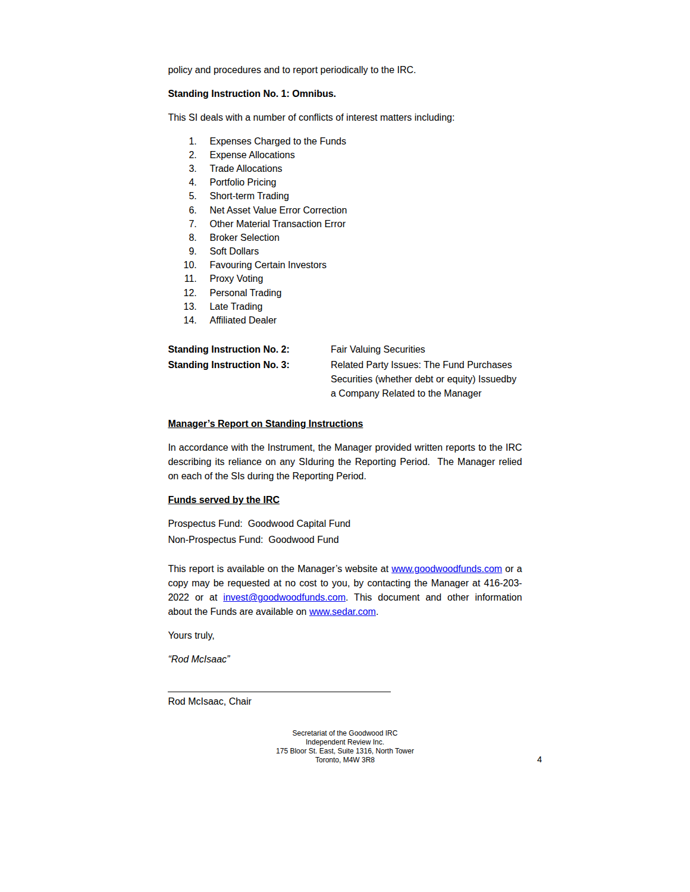policy and procedures and to report periodically to the IRC.
Standing Instruction No. 1: Omnibus.
This SI deals with a number of conflicts of interest matters including:
Expenses Charged to the Funds
Expense Allocations
Trade Allocations
Portfolio Pricing
Short-term Trading
Net Asset Value Error Correction
Other Material Transaction Error
Broker Selection
Soft Dollars
Favouring Certain Investors
Proxy Voting
Personal Trading
Late Trading
Affiliated Dealer
| Standing Instruction No. 2: | Fair Valuing Securities |
| Standing Instruction No. 3: | Related Party Issues: The Fund Purchases Securities (whether debt or equity) Issuedby a Company Related to the Manager |
Manager’s Report on Standing Instructions
In accordance with the Instrument, the Manager provided written reports to the IRC describing its reliance on any SIduring the Reporting Period. The Manager relied on each of the SIs during the Reporting Period.
Funds served by the IRC
Prospectus Fund: Goodwood Capital Fund
Non-Prospectus Fund: Goodwood Fund
This report is available on the Manager’s website at www.goodwoodfunds.com or a copy may be requested at no cost to you, by contacting the Manager at 416-203-2022 or at invest@goodwoodfunds.com. This document and other information about the Funds are available on www.sedar.com.
Yours truly,
“Rod McIsaac”
Rod McIsaac, Chair
Secretariat of the Goodwood IRC
Independent Review Inc.
175 Bloor St. East, Suite 1316, North Tower
Toronto, M4W 3R8 4